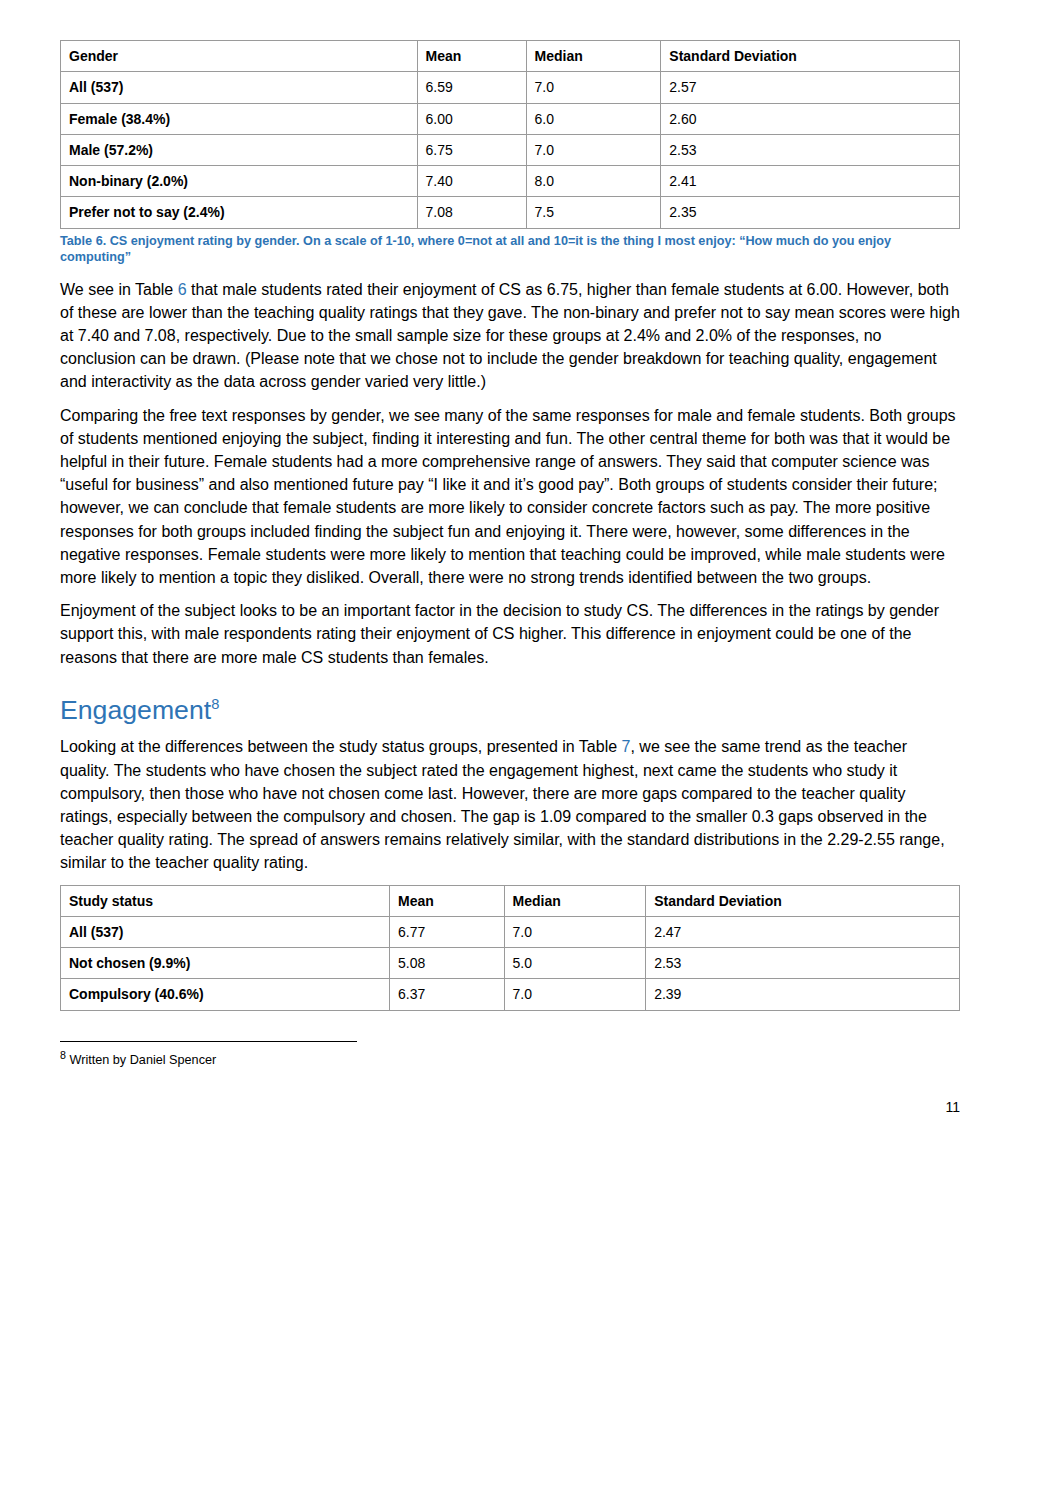| Gender | Mean | Median | Standard Deviation |
| --- | --- | --- | --- |
| All (537) | 6.59 | 7.0 | 2.57 |
| Female (38.4%) | 6.00 | 6.0 | 2.60 |
| Male (57.2%) | 6.75 | 7.0 | 2.53 |
| Non-binary (2.0%) | 7.40 | 8.0 | 2.41 |
| Prefer not to say (2.4%) | 7.08 | 7.5 | 2.35 |
Table 6. CS enjoyment rating by gender. On a scale of 1-10, where 0=not at all and 10=it is the thing I most enjoy: “How much do you enjoy computing”
We see in Table 6 that male students rated their enjoyment of CS as 6.75, higher than female students at 6.00. However, both of these are lower than the teaching quality ratings that they gave. The non-binary and prefer not to say mean scores were high at 7.40 and 7.08, respectively. Due to the small sample size for these groups at 2.4% and 2.0% of the responses, no conclusion can be drawn. (Please note that we chose not to include the gender breakdown for teaching quality, engagement and interactivity as the data across gender varied very little.)
Comparing the free text responses by gender, we see many of the same responses for male and female students. Both groups of students mentioned enjoying the subject, finding it interesting and fun. The other central theme for both was that it would be helpful in their future. Female students had a more comprehensive range of answers. They said that computer science was “useful for business” and also mentioned future pay “I like it and it’s good pay”. Both groups of students consider their future; however, we can conclude that female students are more likely to consider concrete factors such as pay. The more positive responses for both groups included finding the subject fun and enjoying it. There were, however, some differences in the negative responses. Female students were more likely to mention that teaching could be improved, while male students were more likely to mention a topic they disliked. Overall, there were no strong trends identified between the two groups.
Enjoyment of the subject looks to be an important factor in the decision to study CS. The differences in the ratings by gender support this, with male respondents rating their enjoyment of CS higher. This difference in enjoyment could be one of the reasons that there are more male CS students than females.
Engagement8
Looking at the differences between the study status groups, presented in Table 7, we see the same trend as the teacher quality. The students who have chosen the subject rated the engagement highest, next came the students who study it compulsory, then those who have not chosen come last. However, there are more gaps compared to the teacher quality ratings, especially between the compulsory and chosen. The gap is 1.09 compared to the smaller 0.3 gaps observed in the teacher quality rating. The spread of answers remains relatively similar, with the standard distributions in the 2.29-2.55 range, similar to the teacher quality rating.
| Study status | Mean | Median | Standard Deviation |
| --- | --- | --- | --- |
| All (537) | 6.77 | 7.0 | 2.47 |
| Not chosen (9.9%) | 5.08 | 5.0 | 2.53 |
| Compulsory (40.6%) | 6.37 | 7.0 | 2.39 |
8 Written by Daniel Spencer
11